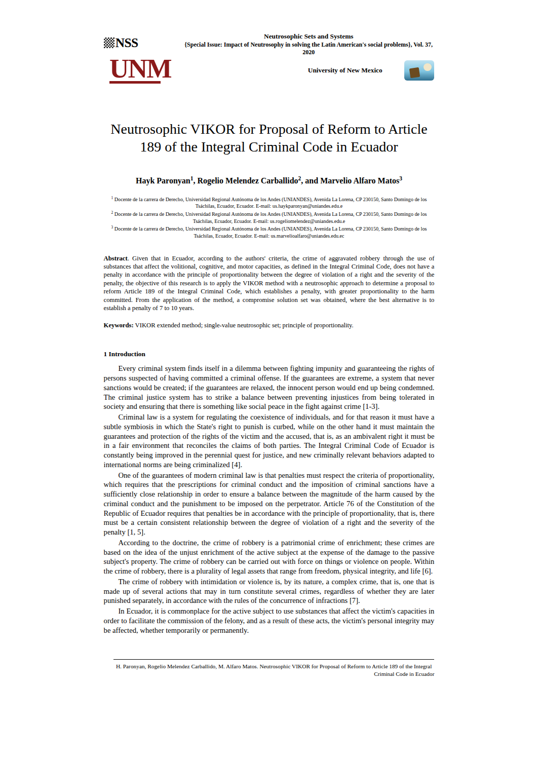NSS
Neutrosophic Sets and Systems
{Special Issue: Impact of Neutrosophy in solving the Latin American's social problems}, Vol. 37, 2020
UNM
University of New Mexico
Neutrosophic VIKOR for Proposal of Reform to Article 189 of the Integral Criminal Code in Ecuador
Hayk Paronyan1, Rogelio Melendez Carballido2, and Marvelio Alfaro Matos3
1 Docente de la carrera de Derecho, Universidad Regional Autónoma de los Andes (UNIANDES), Avenida La Lorena, CP 230150, Santo Domingo de los Tsáchilas, Ecuador, Ecuador. E-mail: us.haykparonyan@uniandes.edu.e
2 Docente de la carrera de Derecho, Universidad Regional Autónoma de los Andes (UNIANDES), Avenida La Lorena, CP 230150, Santo Domingo de los Tsáchilas, Ecuador, Ecuador. E-mail: us.rogeliomelendez@uniandes.edu.e
3 Docente de la carrera de Derecho, Universidad Regional Autónoma de los Andes (UNIANDES), Avenida La Lorena, CP 230150, Santo Domingo de los Tsáchilas, Ecuador, Ecuador. E-mail: us.marvelioalfaro@uniandes.edu.ec
Abstract. Given that in Ecuador, according to the authors' criteria, the crime of aggravated robbery through the use of substances that affect the volitional, cognitive, and motor capacities, as defined in the Integral Criminal Code, does not have a penalty in accordance with the principle of proportionality between the degree of violation of a right and the severity of the penalty, the objective of this research is to apply the VIKOR method with a neutrosophic approach to determine a proposal to reform Article 189 of the Integral Criminal Code, which establishes a penalty, with greater proportionality to the harm committed. From the application of the method, a compromise solution set was obtained, where the best alternative is to establish a penalty of 7 to 10 years.
Keywords: VIKOR extended method; single-value neutrosophic set; principle of proportionality.
1 Introduction
Every criminal system finds itself in a dilemma between fighting impunity and guaranteeing the rights of persons suspected of having committed a criminal offense. If the guarantees are extreme, a system that never sanctions would be created; if the guarantees are relaxed, the innocent person would end up being condemned. The criminal justice system has to strike a balance between preventing injustices from being tolerated in society and ensuring that there is something like social peace in the fight against crime [1-3].
Criminal law is a system for regulating the coexistence of individuals, and for that reason it must have a subtle symbiosis in which the State's right to punish is curbed, while on the other hand it must maintain the guarantees and protection of the rights of the victim and the accused, that is, as an ambivalent right it must be in a fair environment that reconciles the claims of both parties. The Integral Criminal Code of Ecuador is constantly being improved in the perennial quest for justice, and new criminally relevant behaviors adapted to international norms are being criminalized [4].
One of the guarantees of modern criminal law is that penalties must respect the criteria of proportionality, which requires that the prescriptions for criminal conduct and the imposition of criminal sanctions have a sufficiently close relationship in order to ensure a balance between the magnitude of the harm caused by the criminal conduct and the punishment to be imposed on the perpetrator. Article 76 of the Constitution of the Republic of Ecuador requires that penalties be in accordance with the principle of proportionality, that is, there must be a certain consistent relationship between the degree of violation of a right and the severity of the penalty [1, 5].
According to the doctrine, the crime of robbery is a patrimonial crime of enrichment; these crimes are based on the idea of the unjust enrichment of the active subject at the expense of the damage to the passive subject's property. The crime of robbery can be carried out with force on things or violence on people. Within the crime of robbery, there is a plurality of legal assets that range from freedom, physical integrity, and life [6].
The crime of robbery with intimidation or violence is, by its nature, a complex crime, that is, one that is made up of several actions that may in turn constitute several crimes, regardless of whether they are later punished separately, in accordance with the rules of the concurrence of infractions [7].
In Ecuador, it is commonplace for the active subject to use substances that affect the victim's capacities in order to facilitate the commission of the felony, and as a result of these acts, the victim's personal integrity may be affected, whether temporarily or permanently.
H. Paronyan, Rogelio Melendez Carballido, M. Alfaro Matos. Neutrosophic VIKOR for Proposal of Reform to Article 189 of the Integral
Criminal Code in Ecuador